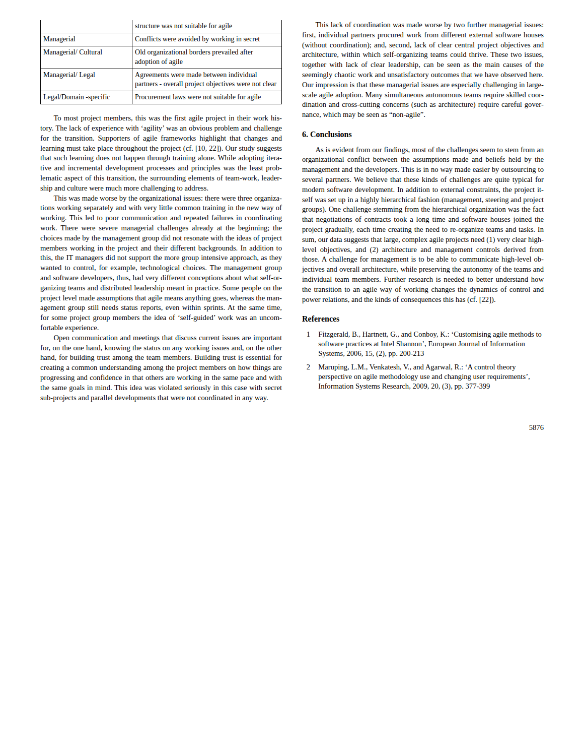| | structure was not suitable for agile |
| Managerial | Conflicts were avoided by working in secret |
| Managerial/ Cultural | Old organizational borders prevailed after adoption of agile |
| Managerial/ Legal | Agreements were made between individual partners - overall project objectives were not clear |
| Legal/Domain -specific | Procurement laws were not suitable for agile |
To most project members, this was the first agile project in their work history. The lack of experience with ‘agility’ was an obvious problem and challenge for the transition. Supporters of agile frameworks highlight that changes and learning must take place throughout the project (cf. [10, 22]). Our study suggests that such learning does not happen through training alone. While adopting iterative and incremental development processes and principles was the least problematic aspect of this transition, the surrounding elements of team-work, leadership and culture were much more challenging to address.
This was made worse by the organizational issues: there were three organizations working separately and with very little common training in the new way of working. This led to poor communication and repeated failures in coordinating work. There were severe managerial challenges already at the beginning; the choices made by the management group did not resonate with the ideas of project members working in the project and their different backgrounds. In addition to this, the IT managers did not support the more group intensive approach, as they wanted to control, for example, technological choices. The management group and software developers, thus, had very different conceptions about what self-organizing teams and distributed leadership meant in practice. Some people on the project level made assumptions that agile means anything goes, whereas the management group still needs status reports, even within sprints. At the same time, for some project group members the idea of ‘self-guided’ work was an uncomfortable experience.
Open communication and meetings that discuss current issues are important for, on the one hand, knowing the status on any working issues and, on the other hand, for building trust among the team members. Building trust is essential for creating a common understanding among the project members on how things are progressing and confidence in that others are working in the same pace and with the same goals in mind. This idea was violated seriously in this case with secret sub-projects and parallel developments that were not coordinated in any way.
This lack of coordination was made worse by two further managerial issues: first, individual partners procured work from different external software houses (without coordination); and, second, lack of clear central project objectives and architecture, within which self-organizing teams could thrive. These two issues, together with lack of clear leadership, can be seen as the main causes of the seemingly chaotic work and unsatisfactory outcomes that we have observed here. Our impression is that these managerial issues are especially challenging in large-scale agile adoption. Many simultaneous autonomous teams require skilled coordination and cross-cutting concerns (such as architecture) require careful governance, which may be seen as “non-agile”.
6. Conclusions
As is evident from our findings, most of the challenges seem to stem from an organizational conflict between the assumptions made and beliefs held by the management and the developers. This is in no way made easier by outsourcing to several partners. We believe that these kinds of challenges are quite typical for modern software development. In addition to external constraints, the project itself was set up in a highly hierarchical fashion (management, steering and project groups). One challenge stemming from the hierarchical organization was the fact that negotiations of contracts took a long time and software houses joined the project gradually, each time creating the need to re-organize teams and tasks. In sum, our data suggests that large, complex agile projects need (1) very clear high-level objectives, and (2) architecture and management controls derived from those. A challenge for management is to be able to communicate high-level objectives and overall architecture, while preserving the autonomy of the teams and individual team members. Further research is needed to better understand how the transition to an agile way of working changes the dynamics of control and power relations, and the kinds of consequences this has (cf. [22]).
References
Fitzgerald, B., Hartnett, G., and Conboy, K.: ‘Customising agile methods to software practices at Intel Shannon’, European Journal of Information Systems, 2006, 15, (2), pp. 200-213
Maruping, L.M., Venkatesh, V., and Agarwal, R.: ‘A control theory perspective on agile methodology use and changing user requirements’, Information Systems Research, 2009, 20, (3), pp. 377-399
5876